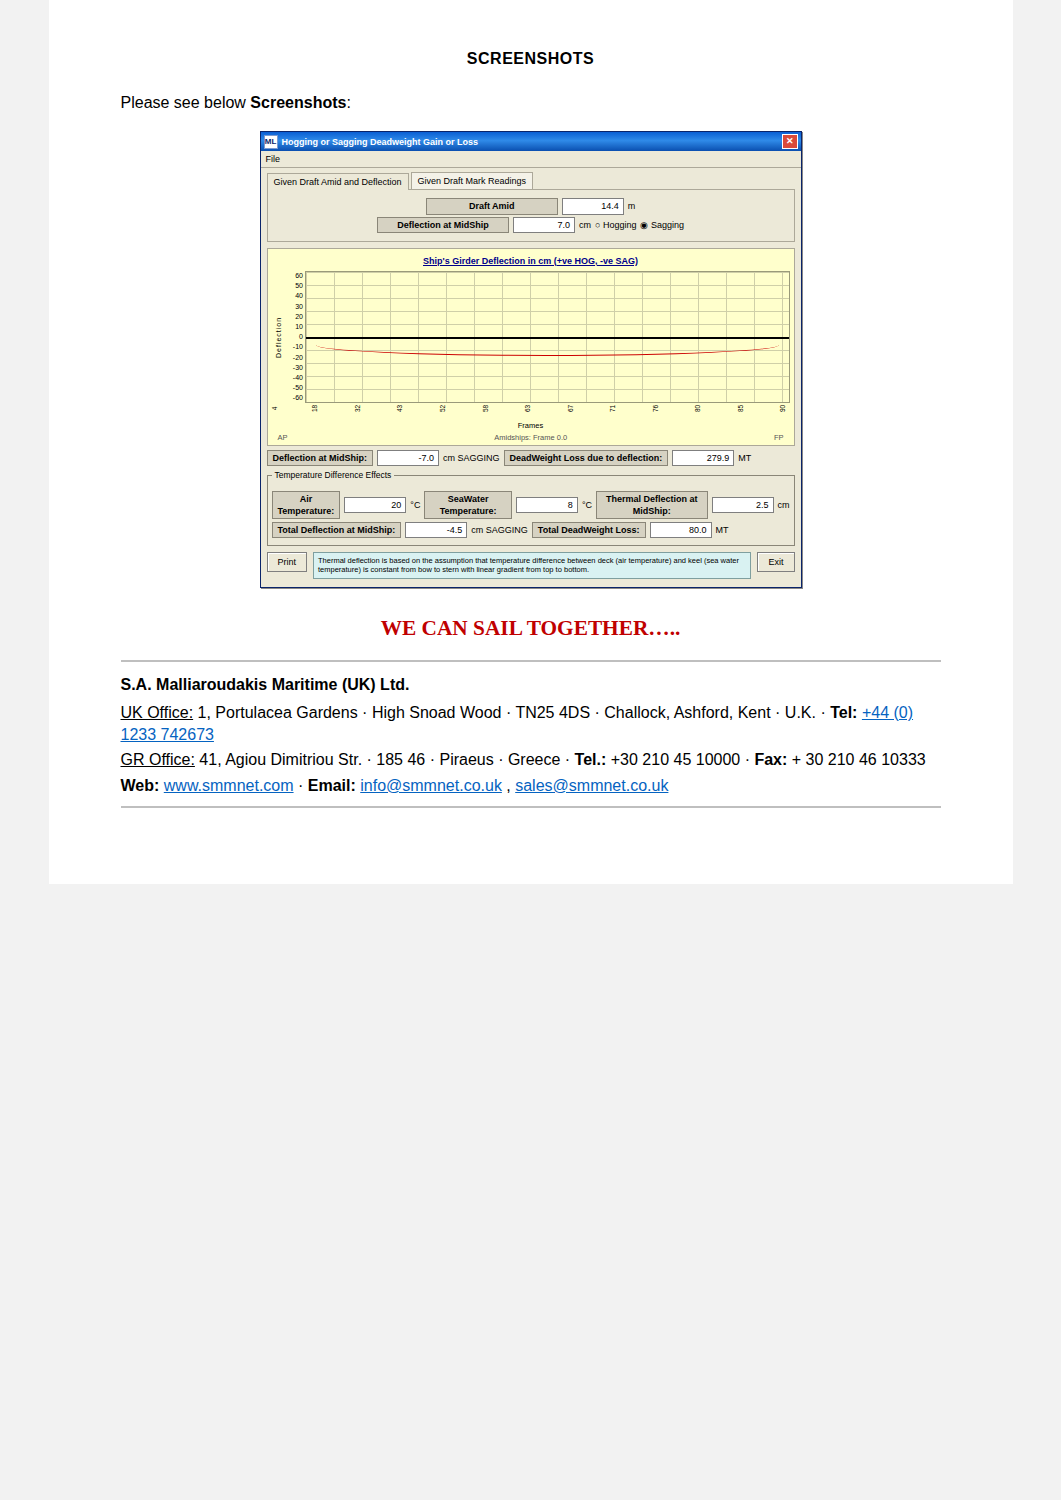SCREENSHOTS
Please see below Screenshots:
ML Hogging or Sagging Deadweight Gain or Loss ✕
File
Given Draft Amid and Deflection
Given Draft Mark Readings
Draft Amid 14.4 m
Deflection at MidShip 7.0 cm ○ Hogging ◉ Sagging
Ship's Girder Deflection in cm (+ve HOG, -ve SAG)
Deflection
605040302010 0 -10-20-30-40-50-60
41832435258 63677176808590
Frames
AP Amidships: Frame 0.0 FP
Deflection at MidShip: -7.0 cm SAGGING DeadWeight Loss due to deflection: 279.9 MT
Temperature Difference Effects
Air Temperature: 20°C SeaWater Temperature: 8°C Thermal Deflection at MidShip: 2.5 cm
Total Deflection at MidShip: -4.5 cm SAGGING Total DeadWeight Loss: 80.0 MT
Print
Thermal deflection is based on the assumption that temperature difference between deck (air temperature) and keel (sea water temperature) is constant from bow to stern with linear gradient from top to bottom.
Exit
WE CAN SAIL TOGETHER…..
S.A. Malliaroudakis Maritime (UK) Ltd.
UK Office: 1, Portulacea Gardens · High Snoad Wood · TN25 4DS · Challock, Ashford, Kent · U.K. · Tel: +44 (0) 1233 742673
GR Office: 41, Agiou Dimitriou Str. · 185 46 · Piraeus · Greece · Tel.: +30 210 45 10000 · Fax: + 30 210 46 10333
Web: www.smmnet.com · Email: info@smmnet.co.uk , sales@smmnet.co.uk